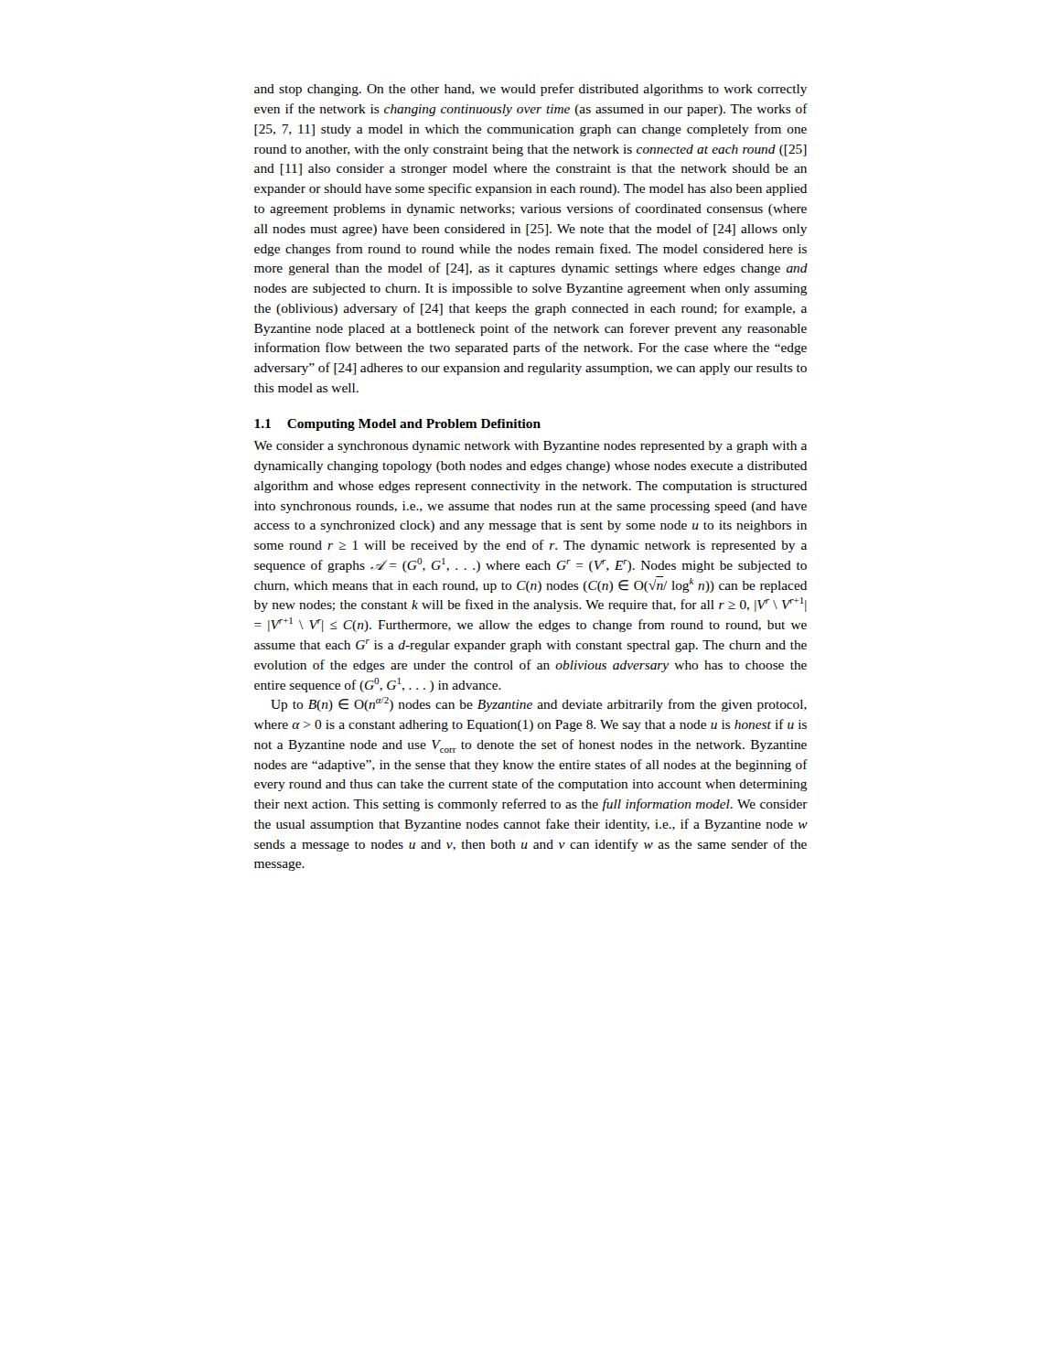and stop changing. On the other hand, we would prefer distributed algorithms to work correctly even if the network is changing continuously over time (as assumed in our paper). The works of [25, 7, 11] study a model in which the communication graph can change completely from one round to another, with the only constraint being that the network is connected at each round ([25] and [11] also consider a stronger model where the constraint is that the network should be an expander or should have some specific expansion in each round). The model has also been applied to agreement problems in dynamic networks; various versions of coordinated consensus (where all nodes must agree) have been considered in [25]. We note that the model of [24] allows only edge changes from round to round while the nodes remain fixed. The model considered here is more general than the model of [24], as it captures dynamic settings where edges change and nodes are subjected to churn. It is impossible to solve Byzantine agreement when only assuming the (oblivious) adversary of [24] that keeps the graph connected in each round; for example, a Byzantine node placed at a bottleneck point of the network can forever prevent any reasonable information flow between the two separated parts of the network. For the case where the “edge adversary” of [24] adheres to our expansion and regularity assumption, we can apply our results to this model as well.
1.1 Computing Model and Problem Definition
We consider a synchronous dynamic network with Byzantine nodes represented by a graph with a dynamically changing topology (both nodes and edges change) whose nodes execute a distributed algorithm and whose edges represent connectivity in the network. The computation is structured into synchronous rounds, i.e., we assume that nodes run at the same processing speed (and have access to a synchronized clock) and any message that is sent by some node u to its neighbors in some round r ≥ 1 will be received by the end of r. The dynamic network is represented by a sequence of graphs 𝒜 = (G0, G1, . . .) where each Gr = (Vr, Er). Nodes might be subjected to churn, which means that in each round, up to C(n) nodes (C(n) ∈ O(√n/ logk n)) can be replaced by new nodes; the constant k will be fixed in the analysis. We require that, for all r ≥ 0, |Vr \ Vr+1| = |Vr+1 \ Vr| ≤ C(n). Furthermore, we allow the edges to change from round to round, but we assume that each Gr is a d-regular expander graph with constant spectral gap. The churn and the evolution of the edges are under the control of an oblivious adversary who has to choose the entire sequence of (G0, G1, . . . ) in advance.
Up to B(n) ∈ O(nα/2) nodes can be Byzantine and deviate arbitrarily from the given protocol, where α > 0 is a constant adhering to Equation(1) on Page 8. We say that a node u is honest if u is not a Byzantine node and use Vcorr to denote the set of honest nodes in the network. Byzantine nodes are “adaptive”, in the sense that they know the entire states of all nodes at the beginning of every round and thus can take the current state of the computation into account when determining their next action. This setting is commonly referred to as the full information model. We consider the usual assumption that Byzantine nodes cannot fake their identity, i.e., if a Byzantine node w sends a message to nodes u and v, then both u and v can identify w as the same sender of the message.